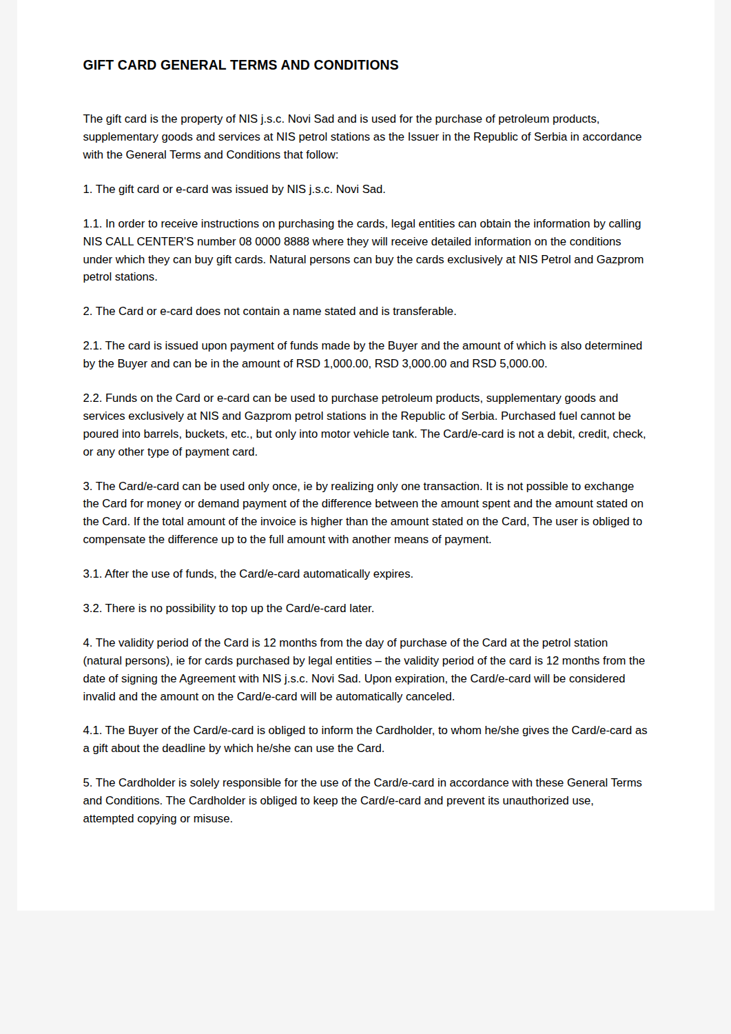GIFT CARD GENERAL TERMS AND CONDITIONS
The gift card is the property of NIS j.s.c. Novi Sad and is used for the purchase of petroleum products, supplementary goods and services at NIS petrol stations as the Issuer in the Republic of Serbia in accordance with the General Terms and Conditions that follow:
1. The gift card or e-card was issued by NIS j.s.c. Novi Sad.
1.1. In order to receive instructions on purchasing the cards, legal entities can obtain the information by calling NIS CALL CENTER'S number 08 0000 8888 where they will receive detailed information on the conditions under which they can buy gift cards. Natural persons can buy the cards exclusively at NIS Petrol and Gazprom petrol stations.
2. The Card or e-card does not contain a name stated and is transferable.
2.1. The card is issued upon payment of funds made by the Buyer and the amount of which is also determined by the Buyer and can be in the amount of RSD 1,000.00, RSD 3,000.00 and RSD 5,000.00.
2.2. Funds on the Card or e-card can be used to purchase petroleum products, supplementary goods and services exclusively at NIS and Gazprom petrol stations in the Republic of Serbia. Purchased fuel cannot be poured into barrels, buckets, etc., but only into motor vehicle tank. The Card/e-card is not a debit, credit, check, or any other type of payment card.
3. The Card/e-card can be used only once, ie by realizing only one transaction. It is not possible to exchange the Card for money or demand payment of the difference between the amount spent and the amount stated on the Card. If the total amount of the invoice is higher than the amount stated on the Card, The user is obliged to compensate the difference up to the full amount with another means of payment.
3.1. After the use of funds, the Card/e-card automatically expires.
3.2. There is no possibility to top up the Card/e-card later.
4. The validity period of the Card is 12 months from the day of purchase of the Card at the petrol station (natural persons), ie for cards purchased by legal entities – the validity period of the card is 12 months from the date of signing the Agreement with NIS j.s.c. Novi Sad. Upon expiration, the Card/e-card will be considered invalid and the amount on the Card/e-card will be automatically canceled.
4.1. The Buyer of the Card/e-card is obliged to inform the Cardholder, to whom he/she gives the Card/e-card as a gift about the deadline by which he/she can use the Card.
5. The Cardholder is solely responsible for the use of the Card/e-card in accordance with these General Terms and Conditions. The Cardholder is obliged to keep the Card/e-card and prevent its unauthorized use, attempted copying or misuse.